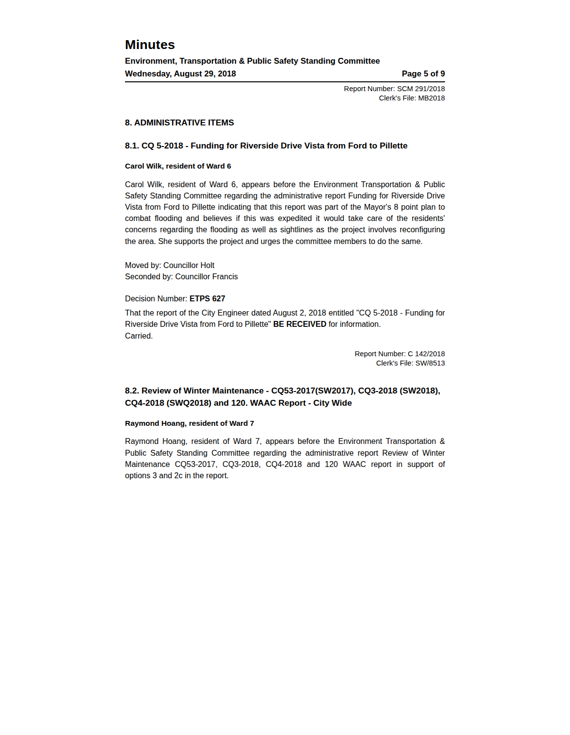Minutes
Environment, Transportation & Public Safety Standing Committee
Wednesday, August 29, 2018 Page 5 of 9
Report Number: SCM 291/2018
Clerk's File: MB2018
8. ADMINISTRATIVE ITEMS
8.1. CQ 5-2018 - Funding for Riverside Drive Vista from Ford to Pillette
Carol Wilk, resident of Ward 6
Carol Wilk, resident of Ward 6, appears before the Environment Transportation & Public Safety Standing Committee regarding the administrative report Funding for Riverside Drive Vista from Ford to Pillette indicating that this report was part of the Mayor's 8 point plan to combat flooding and believes if this was expedited it would take care of the residents' concerns regarding the flooding as well as sightlines as the project involves reconfiguring the area. She supports the project and urges the committee members to do the same.
Moved by: Councillor Holt
Seconded by: Councillor Francis
Decision Number: ETPS 627
That the report of the City Engineer dated August 2, 2018 entitled "CQ 5-2018 - Funding for Riverside Drive Vista from Ford to Pillette" BE RECEIVED for information.
Carried.
Report Number: C 142/2018
Clerk's File: SW/8513
8.2. Review of Winter Maintenance - CQ53-2017(SW2017), CQ3-2018 (SW2018), CQ4-2018 (SWQ2018) and 120. WAAC Report - City Wide
Raymond Hoang, resident of Ward 7
Raymond Hoang, resident of Ward 7, appears before the Environment Transportation & Public Safety Standing Committee regarding the administrative report Review of Winter Maintenance CQ53-2017, CQ3-2018, CQ4-2018 and 120 WAAC report in support of options 3 and 2c in the report.